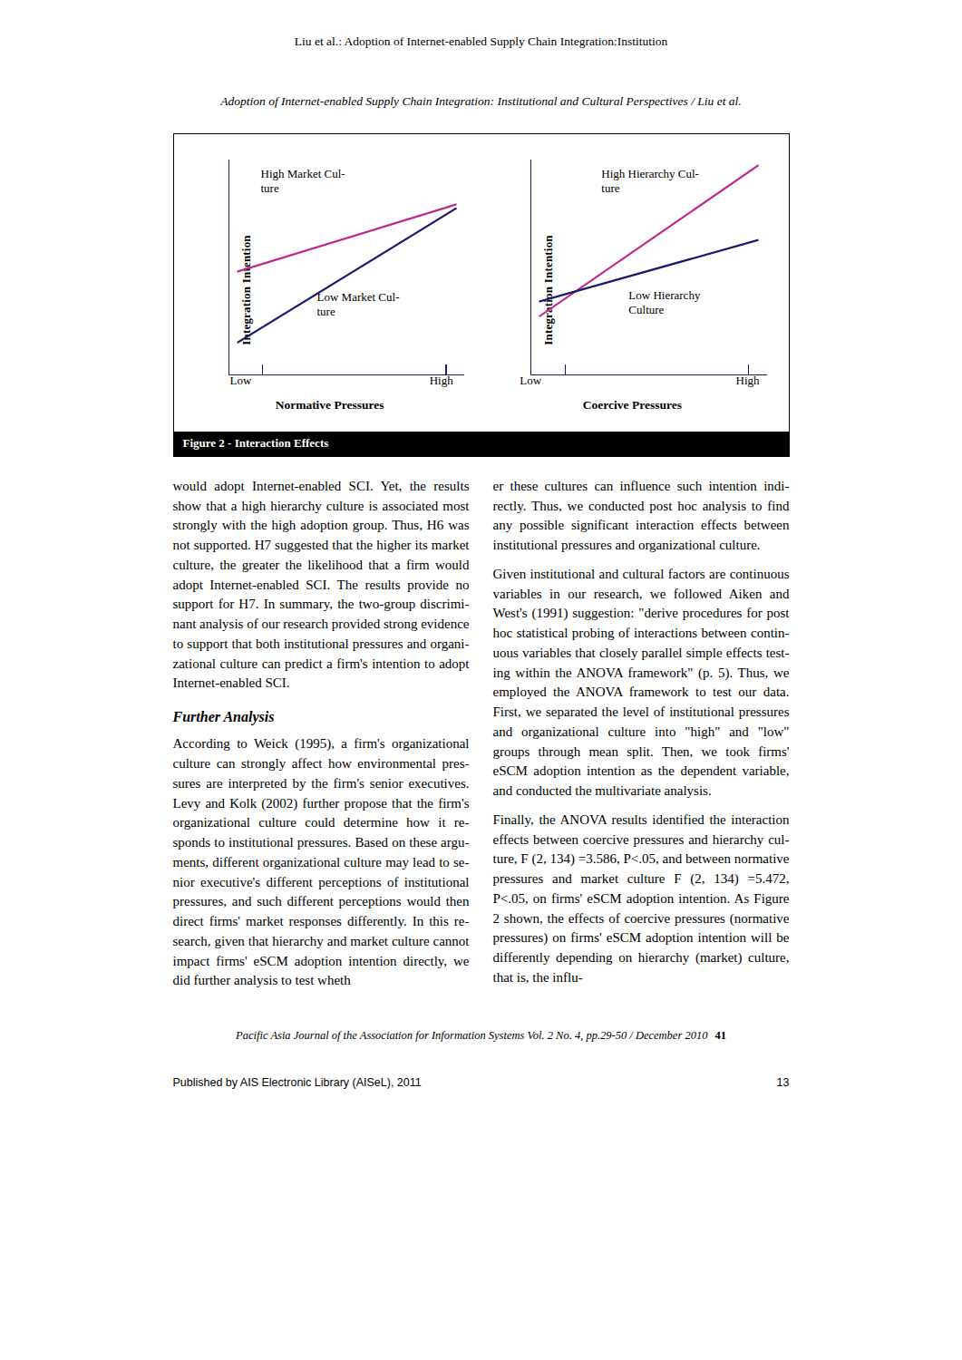Liu et al.: Adoption of Internet-enabled Supply Chain Integration:Institution
Adoption of Internet-enabled Supply Chain Integration: Institutional and Cultural Perspectives / Liu et al.
Integration Intention
High Market Cul-
ture
Low Market Cul-
ture
Low
High
Normative Pressures
Integration Intention
High Hierarchy Cul-
ture
Low Hierarchy
Culture
Low
High
Coercive Pressures
Figure 2 - Interaction Effects
would adopt Internet-enabled SCI. Yet, the results show that a high hierarchy culture is associated most strongly with the high adoption group. Thus, H6 was not supported. H7 suggested that the higher its market culture, the greater the likelihood that a firm would adopt Internet-enabled SCI. The results provide no support for H7. In summary, the two-group discriminant analysis of our research provided strong evidence to support that both institutional pressures and organizational culture can predict a firm's intention to adopt Internet-enabled SCI.
Further Analysis
According to Weick (1995), a firm's organizational culture can strongly affect how environmental pressures are interpreted by the firm's senior executives. Levy and Kolk (2002) further propose that the firm's organizational culture could determine how it responds to institutional pressures. Based on these arguments, different organizational culture may lead to senior executive's different perceptions of institutional pressures, and such different perceptions would then direct firms' market responses differently. In this research, given that hierarchy and market culture cannot impact firms' eSCM adoption intention directly, we did further analysis to test wheth
er these cultures can influence such intention indirectly. Thus, we conducted post hoc analysis to find any possible significant interaction effects between institutional pressures and organizational culture.
Given institutional and cultural factors are continuous variables in our research, we followed Aiken and West's (1991) suggestion: "derive procedures for post hoc statistical probing of interactions between continuous variables that closely parallel simple effects testing within the ANOVA framework" (p. 5). Thus, we employed the ANOVA framework to test our data. First, we separated the level of institutional pressures and organizational culture into "high" and "low" groups through mean split. Then, we took firms' eSCM adoption intention as the dependent variable, and conducted the multivariate analysis.
Finally, the ANOVA results identified the interaction effects between coercive pressures and hierarchy culture, F (2, 134) =3.586, P<.05, and between normative pressures and market culture F (2, 134) =5.472, P<.05, on firms' eSCM adoption intention. As Figure 2 shown, the effects of coercive pressures (normative pressures) on firms' eSCM adoption intention will be differently depending on hierarchy (market) culture, that is, the influ-
Pacific Asia Journal of the Association for Information Systems Vol. 2 No. 4, pp.29-50 / December 201041
Published by AIS Electronic Library (AISeL), 2011 13